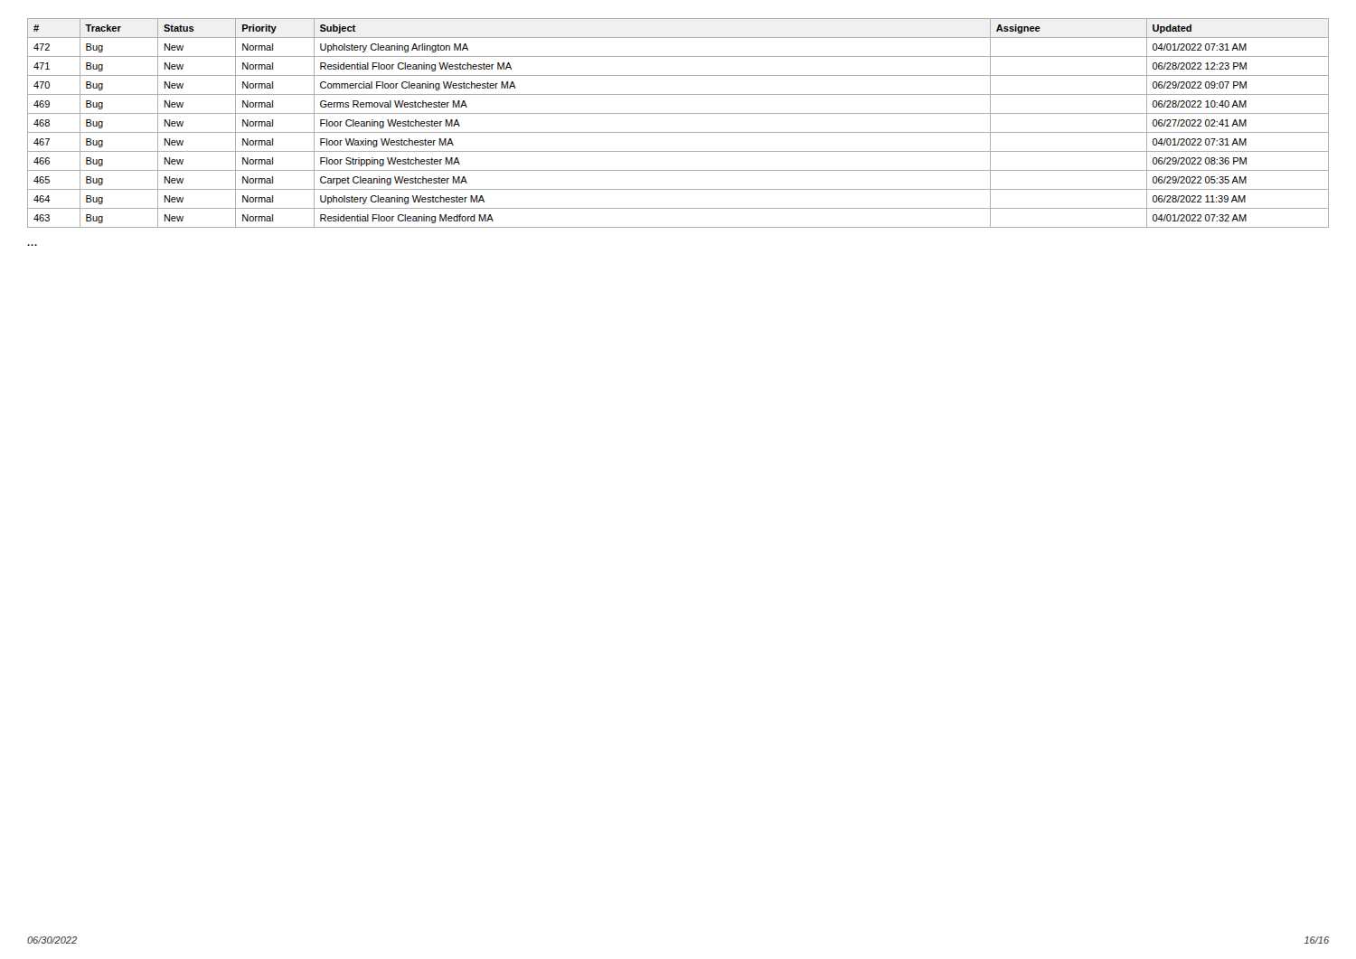| # | Tracker | Status | Priority | Subject | Assignee | Updated |
| --- | --- | --- | --- | --- | --- | --- |
| 472 | Bug | New | Normal | Upholstery Cleaning Arlington MA | | 04/01/2022 07:31 AM |
| 471 | Bug | New | Normal | Residential Floor Cleaning Westchester MA | | 06/28/2022 12:23 PM |
| 470 | Bug | New | Normal | Commercial Floor Cleaning Westchester MA | | 06/29/2022 09:07 PM |
| 469 | Bug | New | Normal | Germs Removal Westchester MA | | 06/28/2022 10:40 AM |
| 468 | Bug | New | Normal | Floor Cleaning Westchester MA | | 06/27/2022 02:41 AM |
| 467 | Bug | New | Normal | Floor Waxing Westchester MA | | 04/01/2022 07:31 AM |
| 466 | Bug | New | Normal | Floor Stripping Westchester MA | | 06/29/2022 08:36 PM |
| 465 | Bug | New | Normal | Carpet Cleaning Westchester MA | | 06/29/2022 05:35 AM |
| 464 | Bug | New | Normal | Upholstery Cleaning Westchester MA | | 06/28/2022 11:39 AM |
| 463 | Bug | New | Normal | Residential Floor Cleaning Medford MA | | 04/01/2022 07:32 AM |
...
06/30/2022 16/16